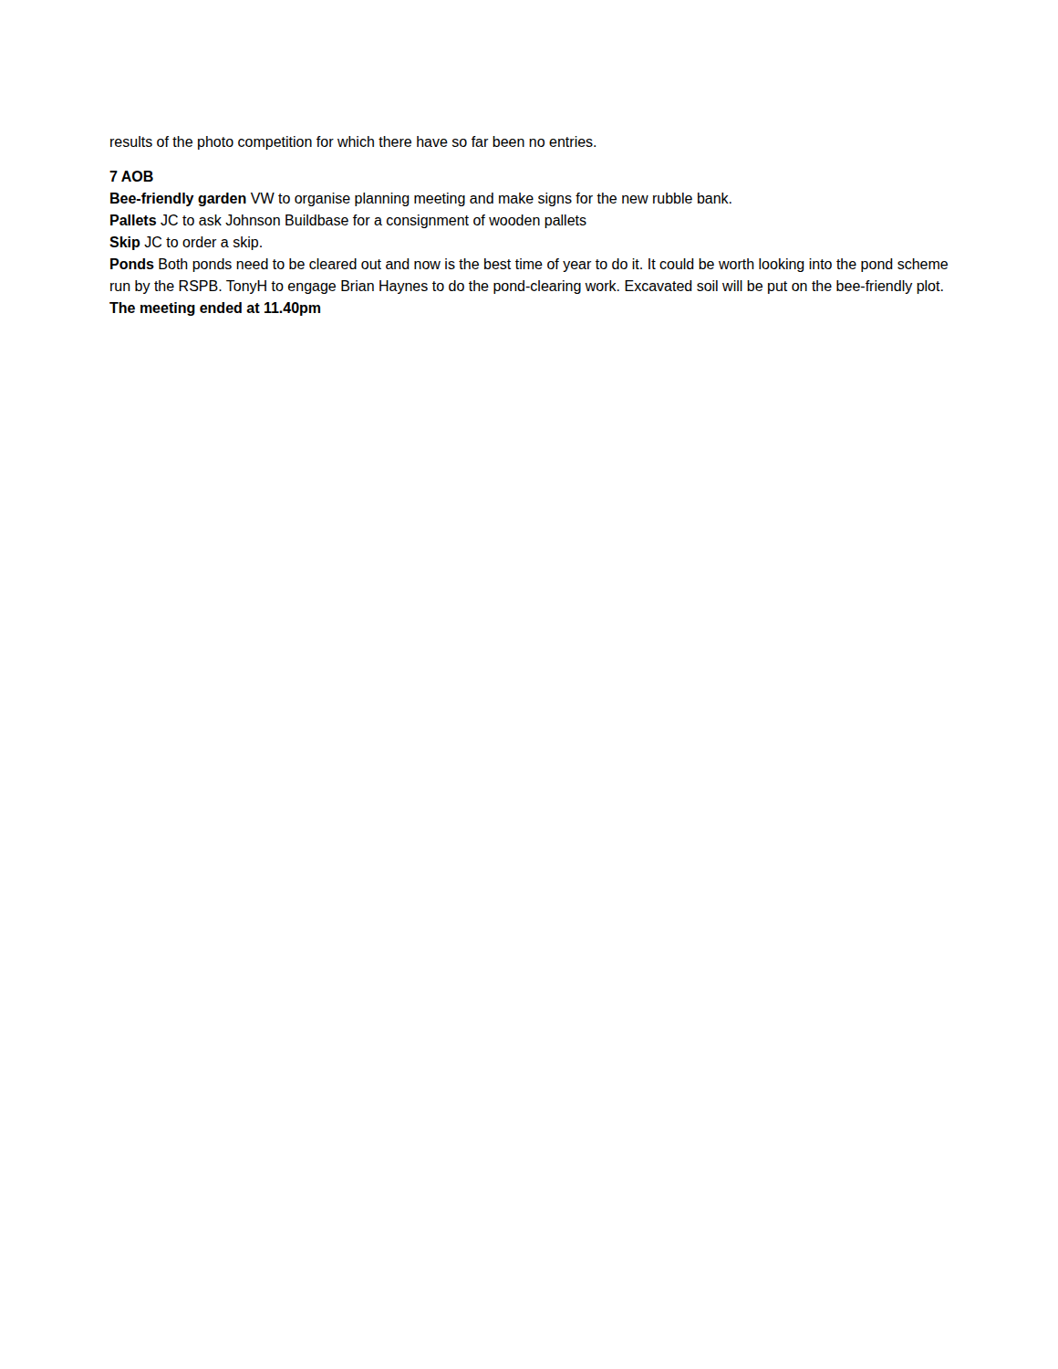results of the photo competition for which there have so far been no entries.
7 AOB
Bee-friendly garden VW to organise planning meeting and make signs for the new rubble bank.
Pallets JC to ask Johnson Buildbase for a consignment of wooden pallets
Skip JC to order a skip.
Ponds Both ponds need to be cleared out and now is the best time of year to do it. It could be worth looking into the pond scheme run by the RSPB. TonyH to engage Brian Haynes to do the pond-clearing work. Excavated soil will be put on the bee-friendly plot.
The meeting ended at 11.40pm